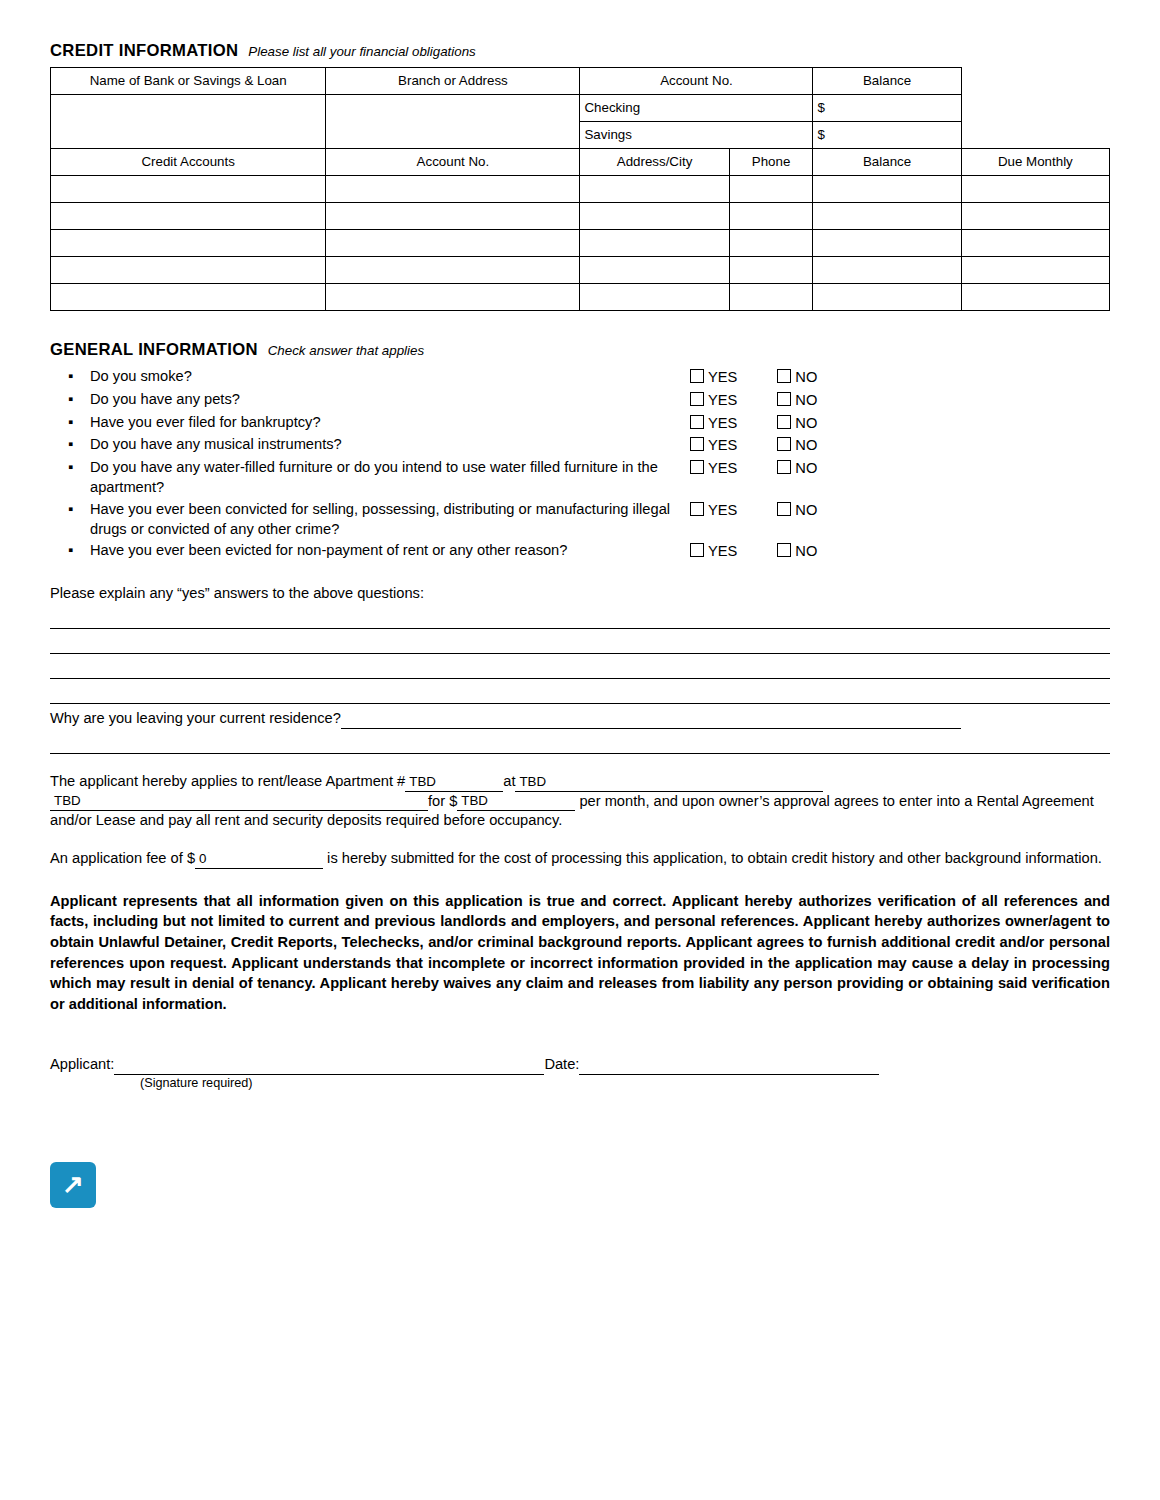CREDIT INFORMATION
Please list all your financial obligations
| Name of Bank or Savings & Loan | Branch or Address | Account No. | Balance |
| --- | --- | --- | --- |
| | | Checking | $ |
| Savings | $ |
| Credit Accounts | Account No. | Address/City | Phone | Balance | Due Monthly |
GENERAL INFORMATION
Check answer that applies
Do you smoke?
YES NO
Do you have any pets?
YES NO
Have you ever filed for bankruptcy?
YES NO
Do you have any musical instruments?
YES NO
Do you have any water-filled furniture or do you intend to use water filled furniture in the apartment?
YES NO
Have you ever been convicted for selling, possessing, distributing or manufacturing illegal drugs or convicted of any other crime?
YES NO
Have you ever been evicted for non-payment of rent or any other reason?
YES NO
Please explain any “yes” answers to the above questions:
Why are you leaving your current residence?
The applicant hereby applies to rent/lease Apartment #TBDatTBD
TBDfor $TBD per month, and upon owner’s approval agrees to enter into a Rental Agreement and/or Lease and pay all rent and security deposits required before occupancy.
An application fee of $0 is hereby submitted for the cost of processing this application, to obtain credit history and other background information.
Applicant represents that all information given on this application is true and correct. Applicant hereby authorizes verification of all references and facts, including but not limited to current and previous landlords and employers, and personal references. Applicant hereby authorizes owner/agent to obtain Unlawful Detainer, Credit Reports, Telechecks, and/or criminal background reports. Applicant agrees to furnish additional credit and/or personal references upon request. Applicant understands that incomplete or incorrect information provided in the application may cause a delay in processing which may result in denial of tenancy. Applicant hereby waives any claim and releases from liability any person providing or obtaining said verification or additional information.
Applicant: Date:
(Signature required)